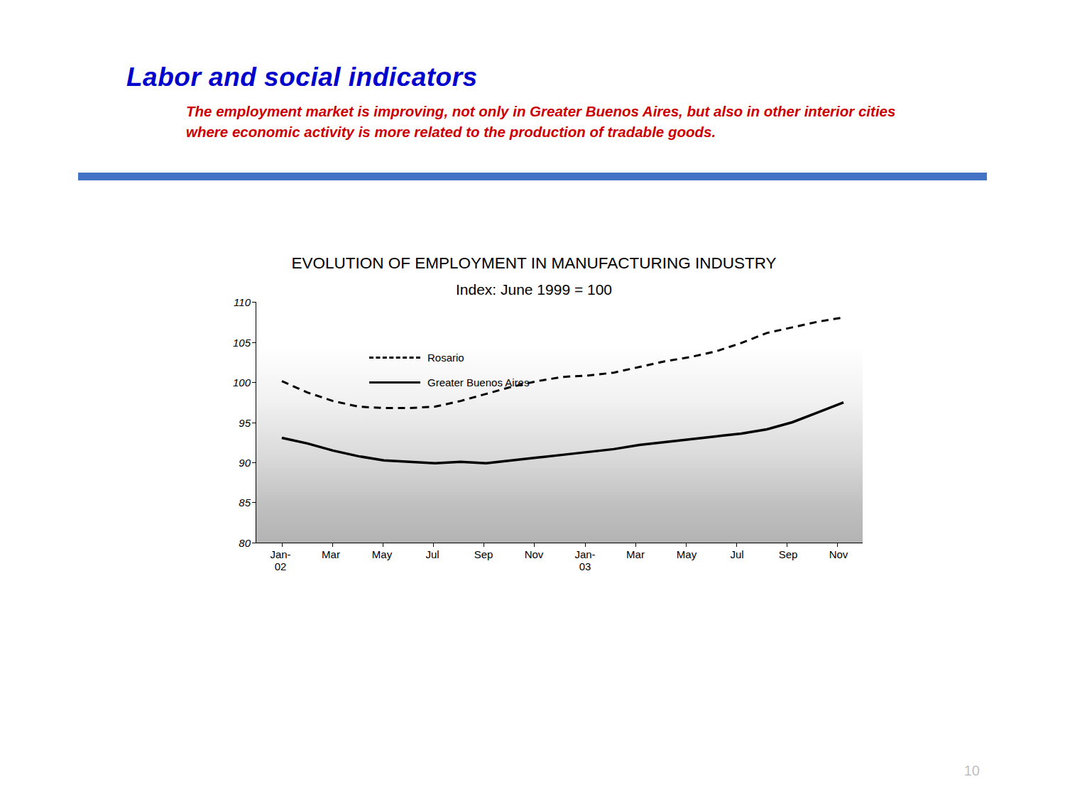Labor and social indicators
The employment market is improving, not only in Greater Buenos Aires, but also in other interior cities where economic activity is more related to the production of tradable goods.
EVOLUTION OF EMPLOYMENT IN MANUFACTURING INDUSTRY
Index: June 1999 = 100
110
105
100
95
90
85
80
Rosario
Greater Buenos Aires
Jan-02
Mar
May
Jul
Sep
Nov
Jan-03
Mar
May
Jul
Sep
Nov
10